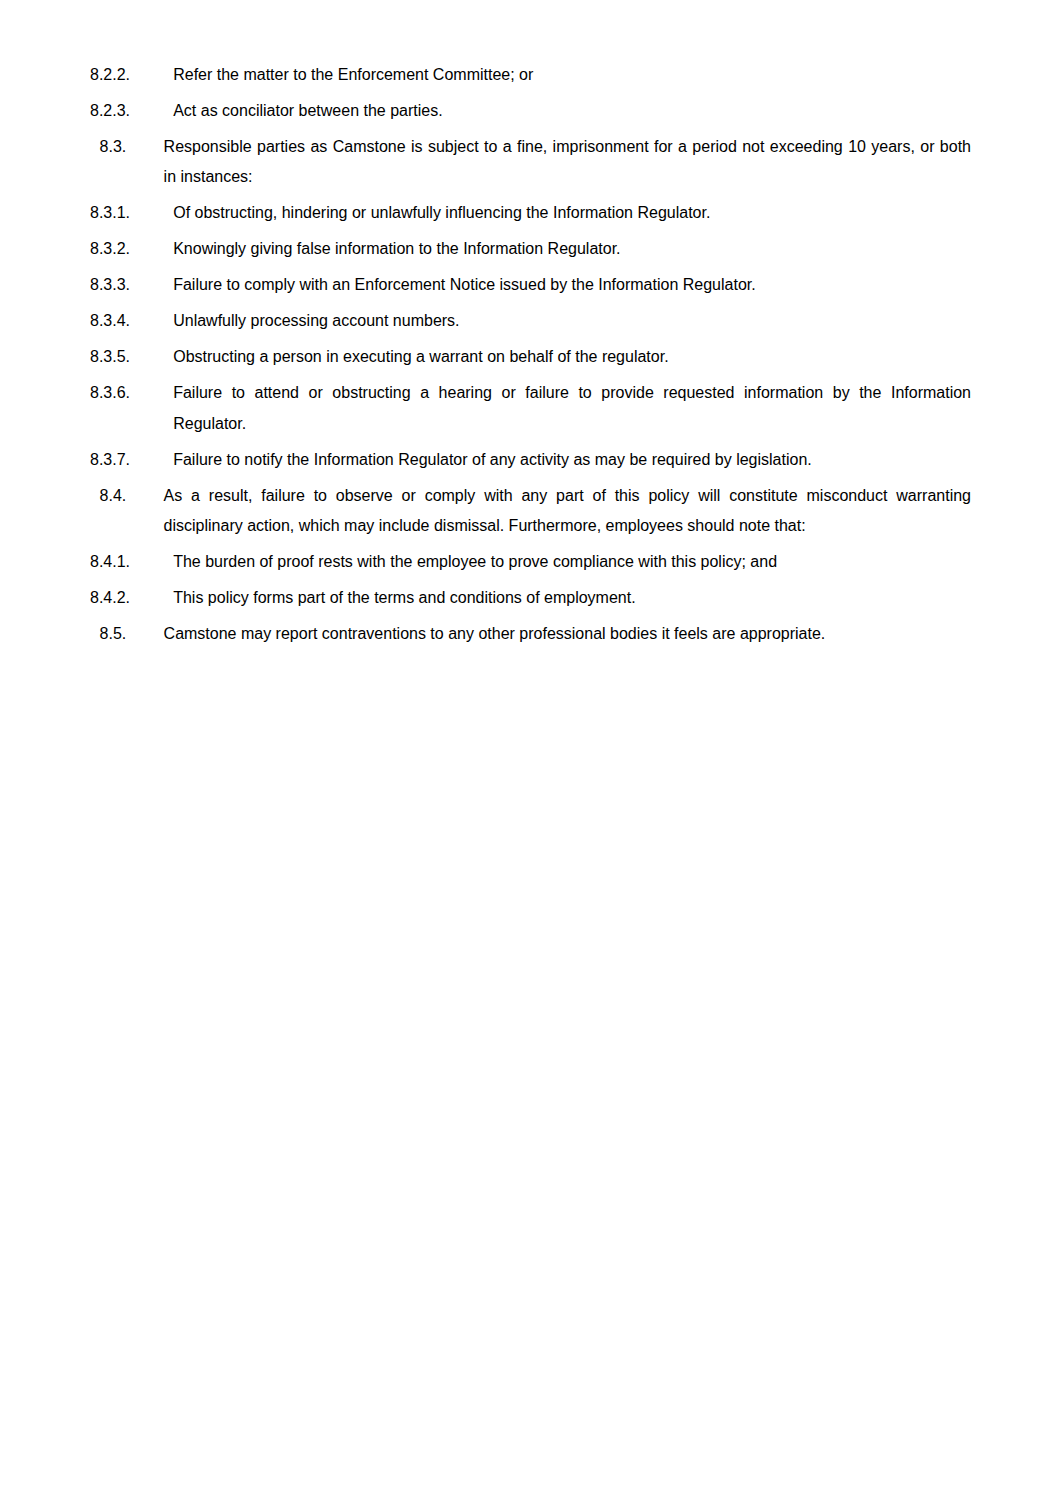8.2.2. Refer the matter to the Enforcement Committee; or
8.2.3. Act as conciliator between the parties.
8.3. Responsible parties as Camstone is subject to a fine, imprisonment for a period not exceeding 10 years, or both in instances:
8.3.1. Of obstructing, hindering or unlawfully influencing the Information Regulator.
8.3.2. Knowingly giving false information to the Information Regulator.
8.3.3. Failure to comply with an Enforcement Notice issued by the Information Regulator.
8.3.4. Unlawfully processing account numbers.
8.3.5. Obstructing a person in executing a warrant on behalf of the regulator.
8.3.6. Failure to attend or obstructing a hearing or failure to provide requested information by the Information Regulator.
8.3.7. Failure to notify the Information Regulator of any activity as may be required by legislation.
8.4. As a result, failure to observe or comply with any part of this policy will constitute misconduct warranting disciplinary action, which may include dismissal. Furthermore, employees should note that:
8.4.1. The burden of proof rests with the employee to prove compliance with this policy; and
8.4.2. This policy forms part of the terms and conditions of employment.
8.5. Camstone may report contraventions to any other professional bodies it feels are appropriate.